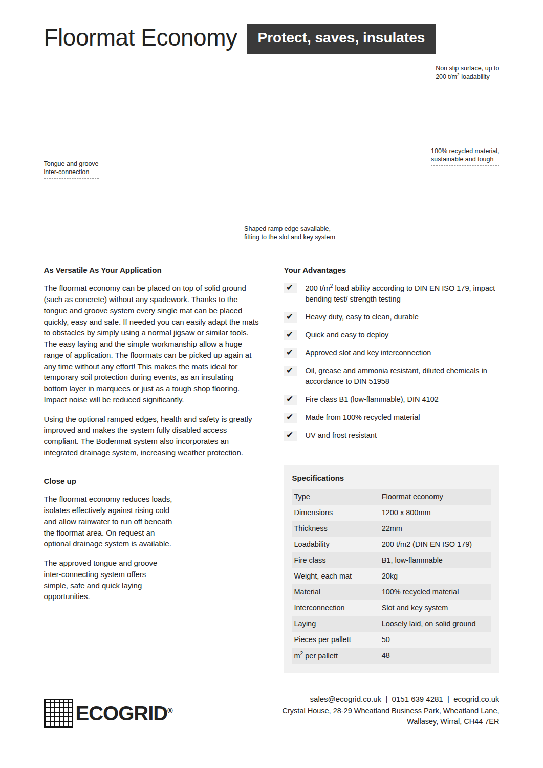Floormat Economy
Protect, saves, insulates
Non slip surface, up to
200 t/m2 loadability
100% recycled material,
sustainable and tough
Tongue and groove
inter-connection
Shaped ramp edge savailable,
fitting to the slot and key system
As Versatile As Your Application
The floormat economy can be placed on top of solid ground (such as concrete) without any spadework. Thanks to the tongue and groove system every single mat can be placed quickly, easy and safe. If needed you can easily adapt the mats to obstacles by simply using a normal jigsaw or similar tools. The easy laying and the simple workmanship allow a huge range of application. The floormats can be picked up again at any time without any effort! This makes the mats ideal for temporary soil protection during events, as an insulating bottom layer in marquees or just as a tough shop flooring. Impact noise will be reduced significantly.
Using the optional ramped edges, health and safety is greatly improved and makes the system fully disabled access compliant. The Bodenmat system also incorporates an integrated drainage system, increasing weather protection.
Close up
The floormat economy reduces loads, isolates effectively against rising cold and allow rainwater to run off beneath the floormat area. On request an optional drainage system is available.
The approved tongue and groove inter-connecting system offers simple, safe and quick laying opportunities.
Your Advantages
200 t/m2 load ability according to DIN EN ISO 179, impact bending test/ strength testing
Heavy duty, easy to clean, durable
Quick and easy to deploy
Approved slot and key interconnection
Oil, grease and ammonia resistant, diluted chemicals in accordance to DIN 51958
Fire class B1 (low-flammable), DIN 4102
Made from 100% recycled material
UV and frost resistant
Specifications
| Type | Floormat economy |
| Dimensions | 1200 x 800mm |
| Thickness | 22mm |
| Loadability | 200 t/m2 (DIN EN ISO 179) |
| Fire class | B1, low-flammable |
| Weight, each mat | 20kg |
| Material | 100% recycled material |
| Interconnection | Slot and key system |
| Laying | Loosely laid, on solid ground |
| Pieces per pallett | 50 |
| m 2 per pallett | 48 |
ECOGRID®
sales@ecogrid.co.uk | 0151 639 4281 | ecogrid.co.uk
Crystal House, 28-29 Wheatland Business Park, Wheatland Lane,
Wallasey, Wirral, CH44 7ER